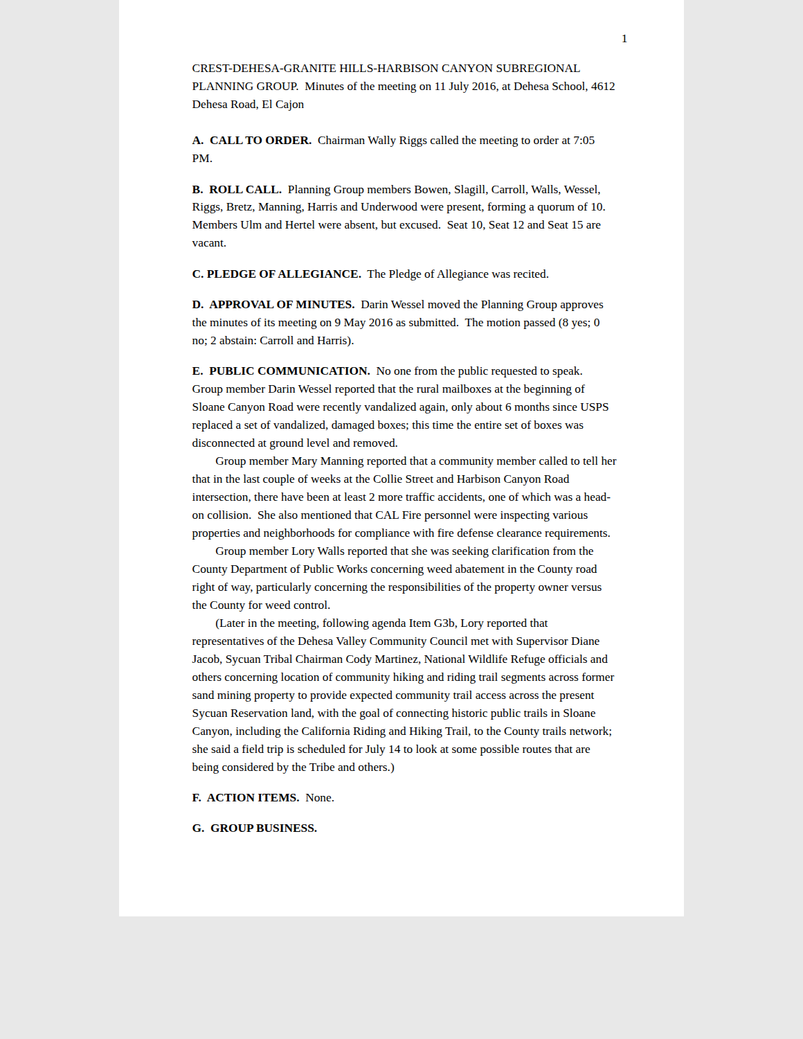1
CREST-DEHESA-GRANITE HILLS-HARBISON CANYON SUBREGIONAL PLANNING GROUP. Minutes of the meeting on 11 July 2016, at Dehesa School, 4612 Dehesa Road, El Cajon
A. CALL TO ORDER. Chairman Wally Riggs called the meeting to order at 7:05 PM.
B. ROLL CALL. Planning Group members Bowen, Slagill, Carroll, Walls, Wessel, Riggs, Bretz, Manning, Harris and Underwood were present, forming a quorum of 10. Members Ulm and Hertel were absent, but excused. Seat 10, Seat 12 and Seat 15 are vacant.
C. PLEDGE OF ALLEGIANCE. The Pledge of Allegiance was recited.
D. APPROVAL OF MINUTES. Darin Wessel moved the Planning Group approves the minutes of its meeting on 9 May 2016 as submitted. The motion passed (8 yes; 0 no; 2 abstain: Carroll and Harris).
E. PUBLIC COMMUNICATION. No one from the public requested to speak. Group member Darin Wessel reported that the rural mailboxes at the beginning of Sloane Canyon Road were recently vandalized again, only about 6 months since USPS replaced a set of vandalized, damaged boxes; this time the entire set of boxes was disconnected at ground level and removed.
Group member Mary Manning reported that a community member called to tell her that in the last couple of weeks at the Collie Street and Harbison Canyon Road intersection, there have been at least 2 more traffic accidents, one of which was a head-on collision. She also mentioned that CAL Fire personnel were inspecting various properties and neighborhoods for compliance with fire defense clearance requirements.
Group member Lory Walls reported that she was seeking clarification from the County Department of Public Works concerning weed abatement in the County road right of way, particularly concerning the responsibilities of the property owner versus the County for weed control.
(Later in the meeting, following agenda Item G3b, Lory reported that representatives of the Dehesa Valley Community Council met with Supervisor Diane Jacob, Sycuan Tribal Chairman Cody Martinez, National Wildlife Refuge officials and others concerning location of community hiking and riding trail segments across former sand mining property to provide expected community trail access across the present Sycuan Reservation land, with the goal of connecting historic public trails in Sloane Canyon, including the California Riding and Hiking Trail, to the County trails network; she said a field trip is scheduled for July 14 to look at some possible routes that are being considered by the Tribe and others.)
F. ACTION ITEMS. None.
G. GROUP BUSINESS.